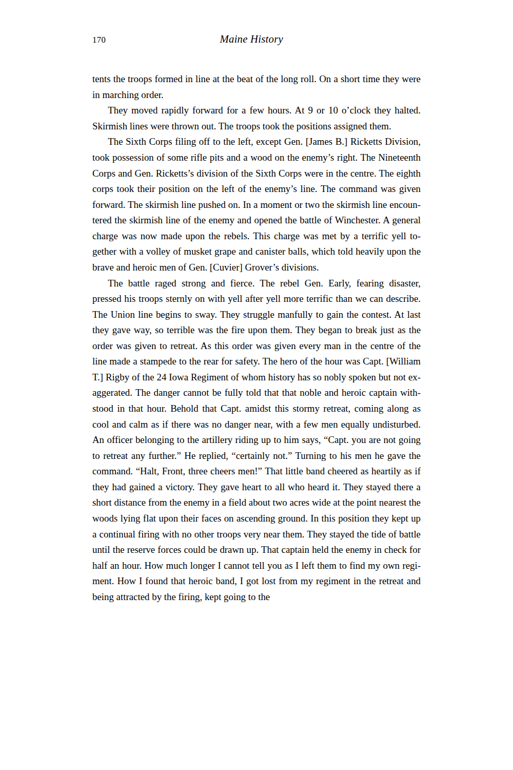170 Maine History
tents the troops formed in line at the beat of the long roll. On a short time they were in marching order.
They moved rapidly forward for a few hours. At 9 or 10 o’clock they halted. Skirmish lines were thrown out. The troops took the positions assigned them.
The Sixth Corps filing off to the left, except Gen. [James B.] Ricketts Division, took possession of some rifle pits and a wood on the enemy’s right. The Nineteenth Corps and Gen. Ricketts’s division of the Sixth Corps were in the centre. The eighth corps took their position on the left of the enemy’s line. The command was given forward. The skirmish line pushed on. In a moment or two the skirmish line encountered the skirmish line of the enemy and opened the battle of Winchester. A general charge was now made upon the rebels. This charge was met by a terrific yell together with a volley of musket grape and canister balls, which told heavily upon the brave and heroic men of Gen. [Cuvier] Grover’s divisions.
The battle raged strong and fierce. The rebel Gen. Early, fearing disaster, pressed his troops sternly on with yell after yell more terrific than we can describe. The Union line begins to sway. They struggle manfully to gain the contest. At last they gave way, so terrible was the fire upon them. They began to break just as the order was given to retreat. As this order was given every man in the centre of the line made a stampede to the rear for safety. The hero of the hour was Capt. [William T.] Rigby of the 24 Iowa Regiment of whom history has so nobly spoken but not exaggerated. The danger cannot be fully told that that noble and heroic captain withstood in that hour. Behold that Capt. amidst this stormy retreat, coming along as cool and calm as if there was no danger near, with a few men equally undisturbed. An officer belonging to the artillery riding up to him says, “Capt. you are not going to retreat any further.” He replied, “certainly not.” Turning to his men he gave the command. “Halt, Front, three cheers men!” That little band cheered as heartily as if they had gained a victory. They gave heart to all who heard it. They stayed there a short distance from the enemy in a field about two acres wide at the point nearest the woods lying flat upon their faces on ascending ground. In this position they kept up a continual firing with no other troops very near them. They stayed the tide of battle until the reserve forces could be drawn up. That captain held the enemy in check for half an hour. How much longer I cannot tell you as I left them to find my own regiment. How I found that heroic band, I got lost from my regiment in the retreat and being attracted by the firing, kept going to the